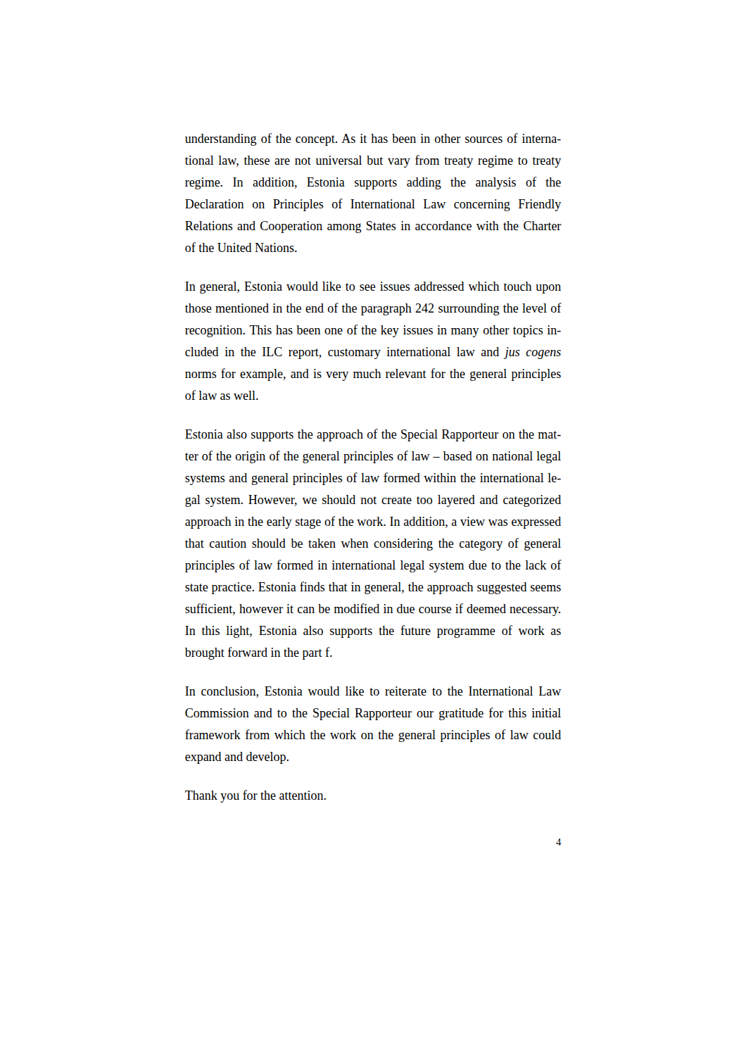understanding of the concept. As it has been in other sources of international law, these are not universal but vary from treaty regime to treaty regime. In addition, Estonia supports adding the analysis of the Declaration on Principles of International Law concerning Friendly Relations and Cooperation among States in accordance with the Charter of the United Nations.
In general, Estonia would like to see issues addressed which touch upon those mentioned in the end of the paragraph 242 surrounding the level of recognition. This has been one of the key issues in many other topics included in the ILC report, customary international law and jus cogens norms for example, and is very much relevant for the general principles of law as well.
Estonia also supports the approach of the Special Rapporteur on the matter of the origin of the general principles of law – based on national legal systems and general principles of law formed within the international legal system. However, we should not create too layered and categorized approach in the early stage of the work. In addition, a view was expressed that caution should be taken when considering the category of general principles of law formed in international legal system due to the lack of state practice. Estonia finds that in general, the approach suggested seems sufficient, however it can be modified in due course if deemed necessary. In this light, Estonia also supports the future programme of work as brought forward in the part f.
In conclusion, Estonia would like to reiterate to the International Law Commission and to the Special Rapporteur our gratitude for this initial framework from which the work on the general principles of law could expand and develop.
Thank you for the attention.
4